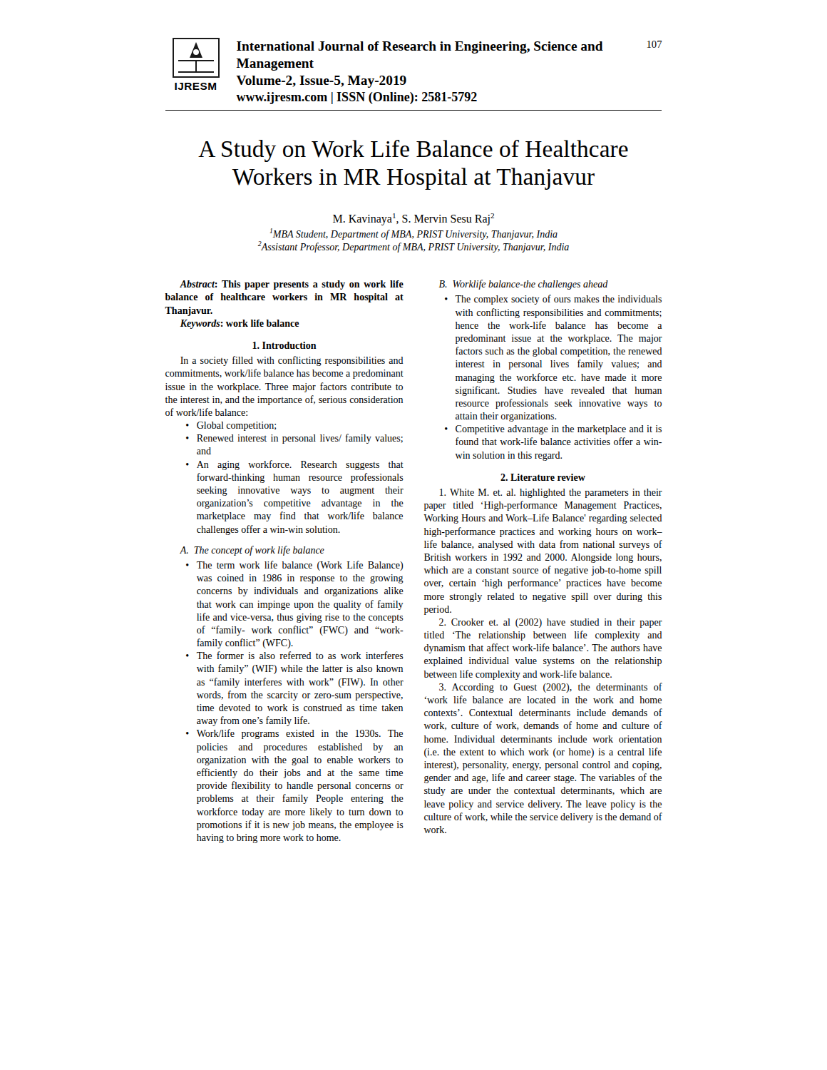107
IJRESM
International Journal of Research in Engineering, Science and Management
Volume-2, Issue-5, May-2019
www.ijresm.com | ISSN (Online): 2581-5792
A Study on Work Life Balance of Healthcare
Workers in MR Hospital at Thanjavur
M. Kavinaya1, S. Mervin Sesu Raj2
1MBA Student, Department of MBA, PRIST University, Thanjavur, India
2Assistant Professor, Department of MBA, PRIST University, Thanjavur, India
Abstract: This paper presents a study on work life balance of healthcare workers in MR hospital at Thanjavur.
Keywords: work life balance
1. Introduction
In a society filled with conflicting responsibilities and commitments, work/life balance has become a predominant issue in the workplace. Three major factors contribute to the interest in, and the importance of, serious consideration of work/life balance:
Global competition;
Renewed interest in personal lives/ family values; and
An aging workforce. Research suggests that forward-thinking human resource professionals seeking innovative ways to augment their organization’s competitive advantage in the marketplace may find that work/life balance challenges offer a win-win solution.
A. The concept of work life balance
The term work life balance (Work Life Balance) was coined in 1986 in response to the growing concerns by individuals and organizations alike that work can impinge upon the quality of family life and vice-versa, thus giving rise to the concepts of “family- work conflict” (FWC) and “work-family conflict” (WFC).
The former is also referred to as work interferes with family” (WIF) while the latter is also known as “family interferes with work” (FIW). In other words, from the scarcity or zero-sum perspective, time devoted to work is construed as time taken away from one’s family life.
Work/life programs existed in the 1930s. The policies and procedures established by an organization with the goal to enable workers to efficiently do their jobs and at the same time provide flexibility to handle personal concerns or problems at their family People entering the workforce today are more likely to turn down to promotions if it is new job means, the employee is having to bring more work to home.
B. Worklife balance-the challenges ahead
The complex society of ours makes the individuals with conflicting responsibilities and commitments; hence the work-life balance has become a predominant issue at the workplace. The major factors such as the global competition, the renewed interest in personal lives family values; and managing the workforce etc. have made it more significant. Studies have revealed that human resource professionals seek innovative ways to attain their organizations.
Competitive advantage in the marketplace and it is found that work-life balance activities offer a win-win solution in this regard.
2. Literature review
1. White M. et. al. highlighted the parameters in their paper titled ‘High-performance Management Practices, Working Hours and Work–Life Balance' regarding selected high-performance practices and working hours on work–life balance, analysed with data from national surveys of British workers in 1992 and 2000. Alongside long hours, which are a constant source of negative job-to-home spill over, certain ‘high performance’ practices have become more strongly related to negative spill over during this period.
2. Crooker et. al (2002) have studied in their paper titled ‘The relationship between life complexity and dynamism that affect work-life balance’. The authors have explained individual value systems on the relationship between life complexity and work-life balance.
3. According to Guest (2002), the determinants of ‘work life balance are located in the work and home contexts’. Contextual determinants include demands of work, culture of work, demands of home and culture of home. Individual determinants include work orientation (i.e. the extent to which work (or home) is a central life interest), personality, energy, personal control and coping, gender and age, life and career stage. The variables of the study are under the contextual determinants, which are leave policy and service delivery. The leave policy is the culture of work, while the service delivery is the demand of work.